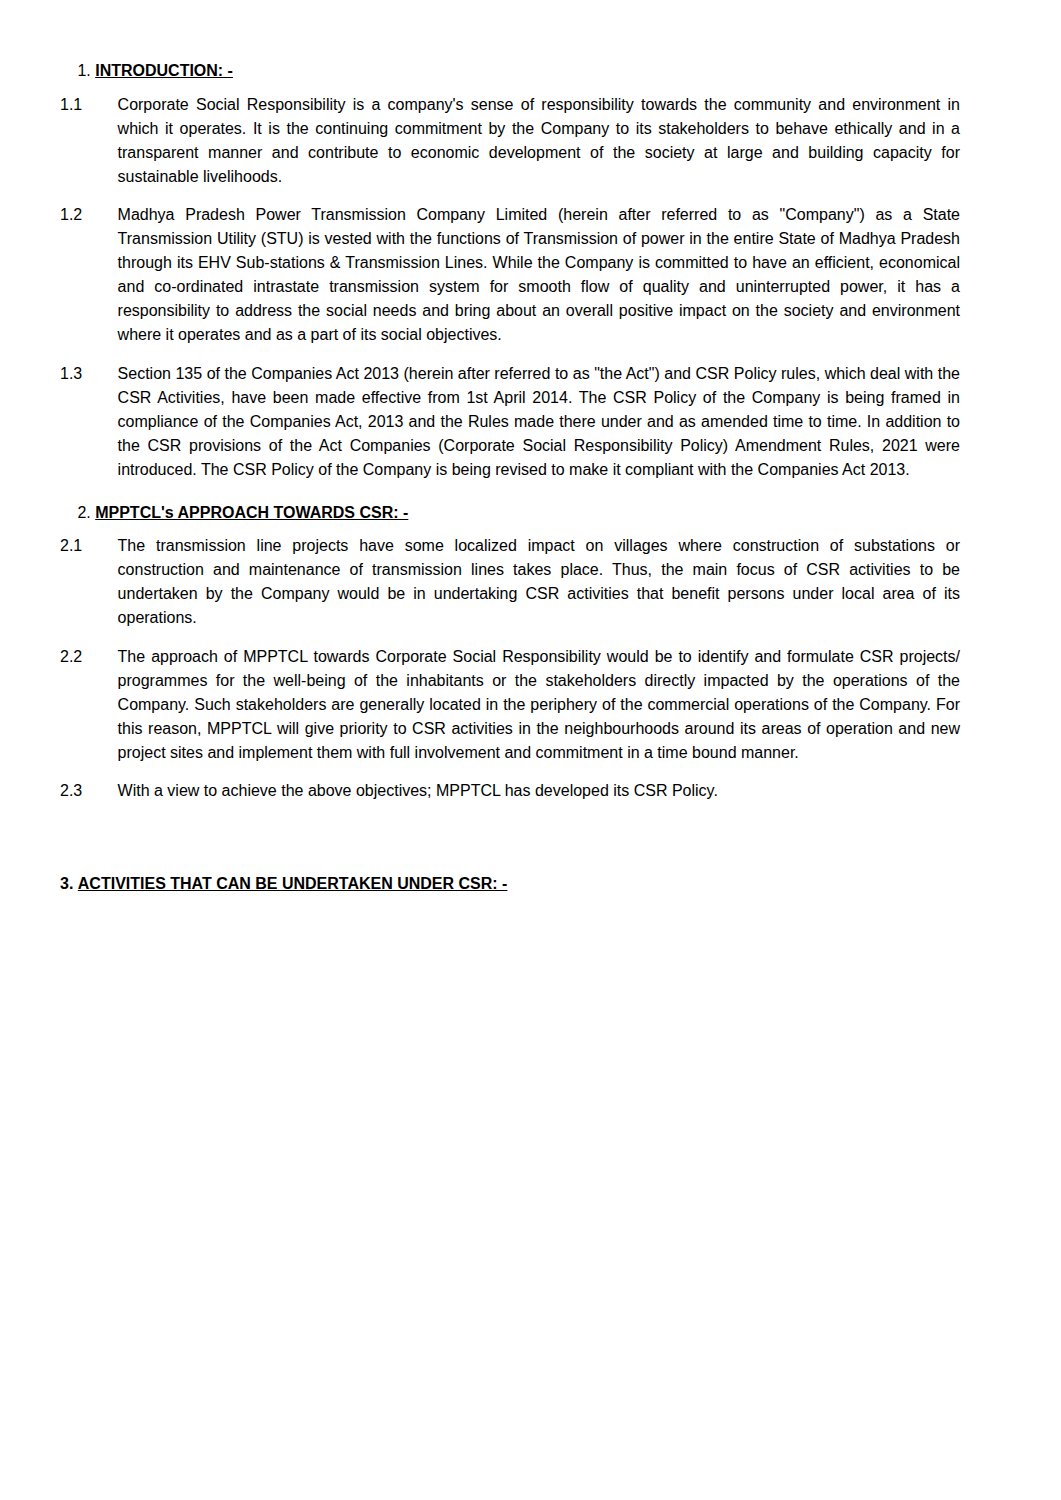INTRODUCTION: -
1.1
Corporate Social Responsibility is a company's sense of responsibility towards the community and environment in which it operates. It is the continuing commitment by the Company to its stakeholders to behave ethically and in a transparent manner and contribute to economic development of the society at large and building capacity for sustainable livelihoods.
1.2
Madhya Pradesh Power Transmission Company Limited (herein after referred to as "Company") as a State Transmission Utility (STU) is vested with the functions of Transmission of power in the entire State of Madhya Pradesh through its EHV Sub-stations & Transmission Lines. While the Company is committed to have an efficient, economical and co-ordinated intrastate transmission system for smooth flow of quality and uninterrupted power, it has a responsibility to address the social needs and bring about an overall positive impact on the society and environment where it operates and as a part of its social objectives.
1.3
Section 135 of the Companies Act 2013 (herein after referred to as "the Act") and CSR Policy rules, which deal with the CSR Activities, have been made effective from 1st April 2014. The CSR Policy of the Company is being framed in compliance of the Companies Act, 2013 and the Rules made there under and as amended time to time. In addition to the CSR provisions of the Act Companies (Corporate Social Responsibility Policy) Amendment Rules, 2021 were introduced. The CSR Policy of the Company is being revised to make it compliant with the Companies Act 2013.
MPPTCL's APPROACH TOWARDS CSR: -
2.1
The transmission line projects have some localized impact on villages where construction of substations or construction and maintenance of transmission lines takes place. Thus, the main focus of CSR activities to be undertaken by the Company would be in undertaking CSR activities that benefit persons under local area of its operations.
2.2
The approach of MPPTCL towards Corporate Social Responsibility would be to identify and formulate CSR projects/ programmes for the well-being of the inhabitants or the stakeholders directly impacted by the operations of the Company. Such stakeholders are generally located in the periphery of the commercial operations of the Company. For this reason, MPPTCL will give priority to CSR activities in the neighbourhoods around its areas of operation and new project sites and implement them with full involvement and commitment in a time bound manner.
2.3
With a view to achieve the above objectives; MPPTCL has developed its CSR Policy.
3.
ACTIVITIES THAT CAN BE UNDERTAKEN UNDER CSR: -